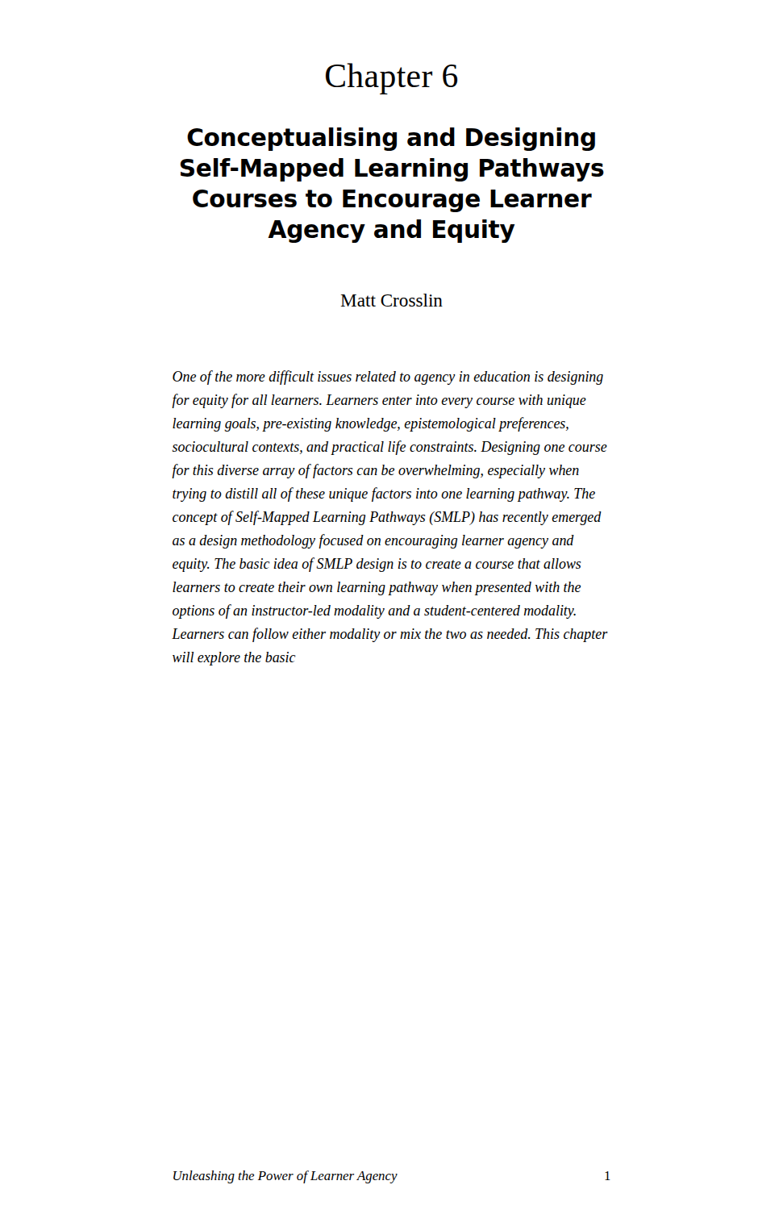Chapter 6
Conceptualising and Designing Self-Mapped Learning Pathways Courses to Encourage Learner Agency and Equity
Matt Crosslin
One of the more difficult issues related to agency in education is designing for equity for all learners. Learners enter into every course with unique learning goals, pre-existing knowledge, epistemological preferences, sociocultural contexts, and practical life constraints. Designing one course for this diverse array of factors can be overwhelming, especially when trying to distill all of these unique factors into one learning pathway. The concept of Self-Mapped Learning Pathways (SMLP) has recently emerged as a design methodology focused on encouraging learner agency and equity. The basic idea of SMLP design is to create a course that allows learners to create their own learning pathway when presented with the options of an instructor-led modality and a student-centered modality. Learners can follow either modality or mix the two as needed. This chapter will explore the basic
Unleashing the Power of Learner Agency 1